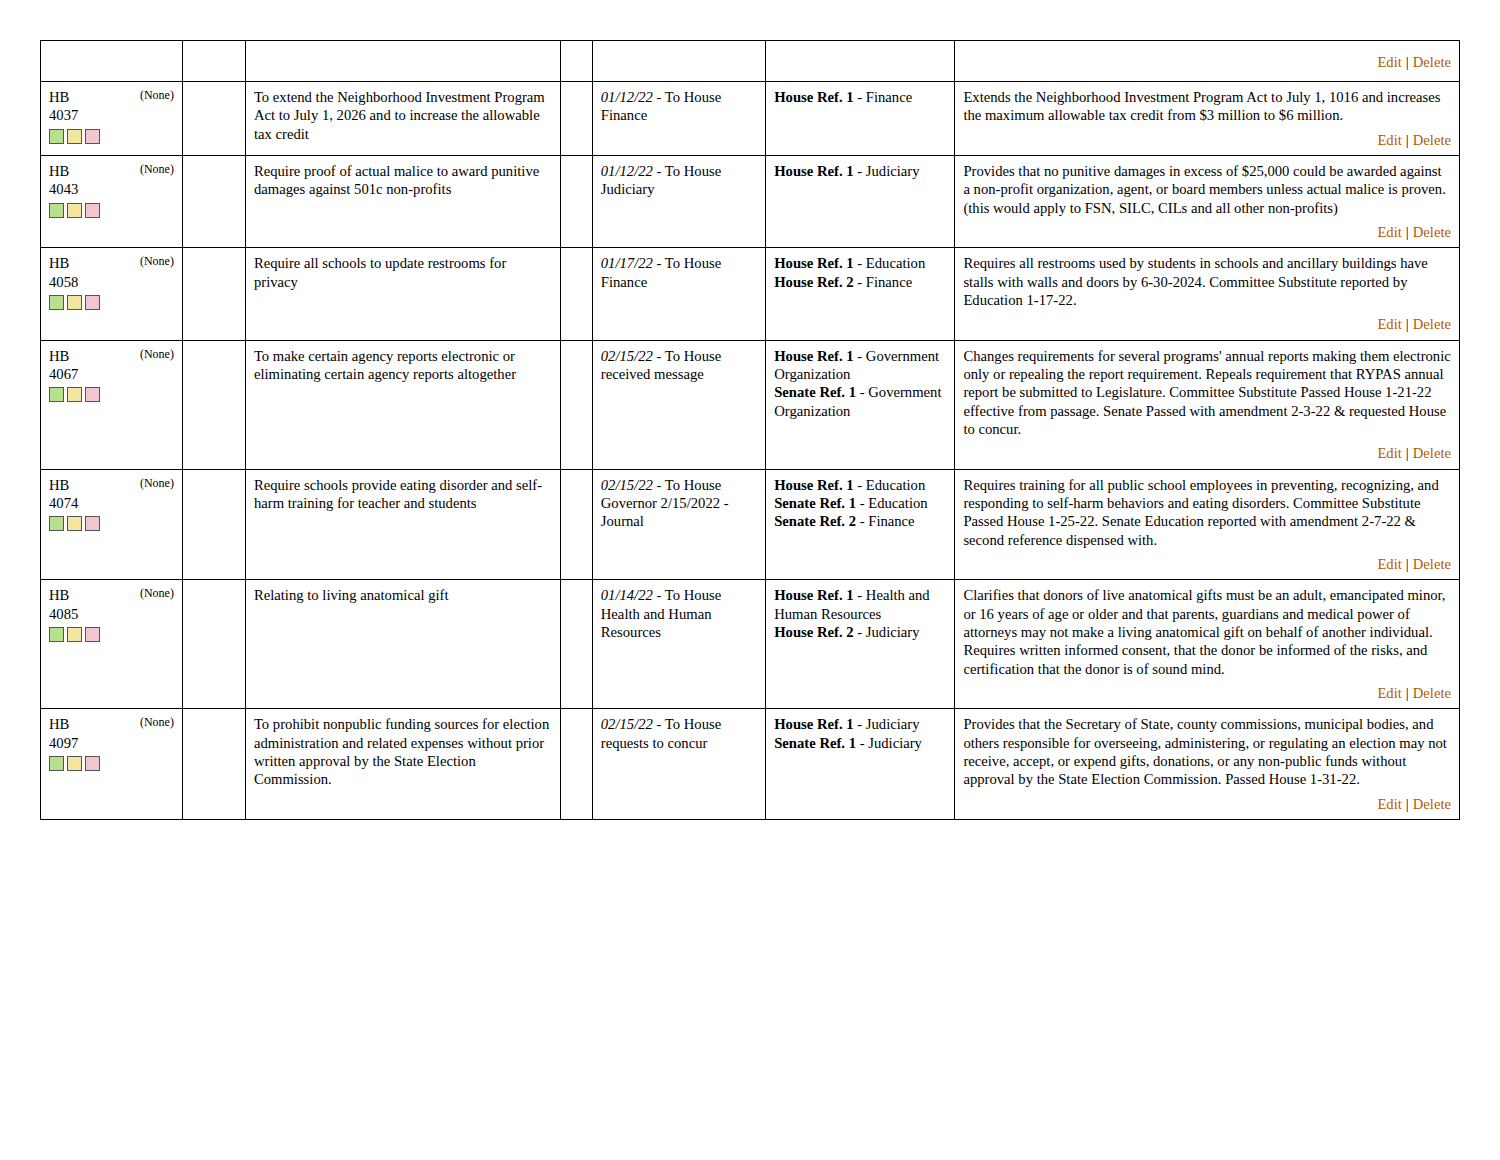| | | | | | | Edit / Delete |
| HB 4037 (None) | | To extend the Neighborhood Investment Program Act to July 1, 2026 and to increase the allowable tax credit | | 01/12/22 - To House Finance | House Ref. 1 - Finance | Extends the Neighborhood Investment Program Act to July 1, 1016 and increases the maximum allowable tax credit from $3 million to $6 million. Edit / Delete |
| HB 4043 (None) | | Require proof of actual malice to award punitive damages against 501c non-profits | | 01/12/22 - To House Judiciary | House Ref. 1 - Judiciary | Provides that no punitive damages in excess of $25,000 could be awarded against a non-profit organization, agent, or board members unless actual malice is proven. (this would apply to FSN, SILC, CILs and all other non-profits) Edit / Delete |
| HB 4058 (None) | | Require all schools to update restrooms for privacy | | 01/17/22 - To House Finance | House Ref. 1 - Education House Ref. 2 - Finance | Requires all restrooms used by students in schools and ancillary buildings have stalls with walls and doors by 6-30-2024. Committee Substitute reported by Education 1-17-22. Edit / Delete |
| HB 4067 (None) | | To make certain agency reports electronic or eliminating certain agency reports altogether | | 02/15/22 - To House received message | House Ref. 1 - Government Organization Senate Ref. 1 - Government Organization | Changes requirements for several programs' annual reports making them electronic only or repealing the report requirement. Repeals requirement that RYPAS annual report be submitted to Legislature. Committee Substitute Passed House 1-21-22 effective from passage. Senate Passed with amendment 2-3-22 & requested House to concur. Edit / Delete |
| HB 4074 (None) | | Require schools provide eating disorder and self-harm training for teacher and students | | 02/15/22 - To House Governor 2/15/2022 - Journal | House Ref. 1 - Education Senate Ref. 1 - Education Senate Ref. 2 - Finance | Requires training for all public school employees in preventing, recognizing, and responding to self-harm behaviors and eating disorders. Committee Substitute Passed House 1-25-22. Senate Education reported with amendment 2-7-22 & second reference dispensed with. Edit / Delete |
| HB 4085 (None) | | Relating to living anatomical gift | | 01/14/22 - To House Health and Human Resources | House Ref. 1 - Health and Human Resources House Ref. 2 - Judiciary | Clarifies that donors of live anatomical gifts must be an adult, emancipated minor, or 16 years of age or older and that parents, guardians and medical power of attorneys may not make a living anatomical gift on behalf of another individual. Requires written informed consent, that the donor be informed of the risks, and certification that the donor is of sound mind. Edit / Delete |
| HB 4097 (None) | | To prohibit nonpublic funding sources for election administration and related expenses without prior written approval by the State Election Commission. | | 02/15/22 - To House requests to concur | House Ref. 1 - Judiciary Senate Ref. 1 - Judiciary | Provides that the Secretary of State, county commissions, municipal bodies, and others responsible for overseeing, administering, or regulating an election may not receive, accept, or expend gifts, donations, or any non-public funds without approval by the State Election Commission. Passed House 1-31-22. Edit / Delete |